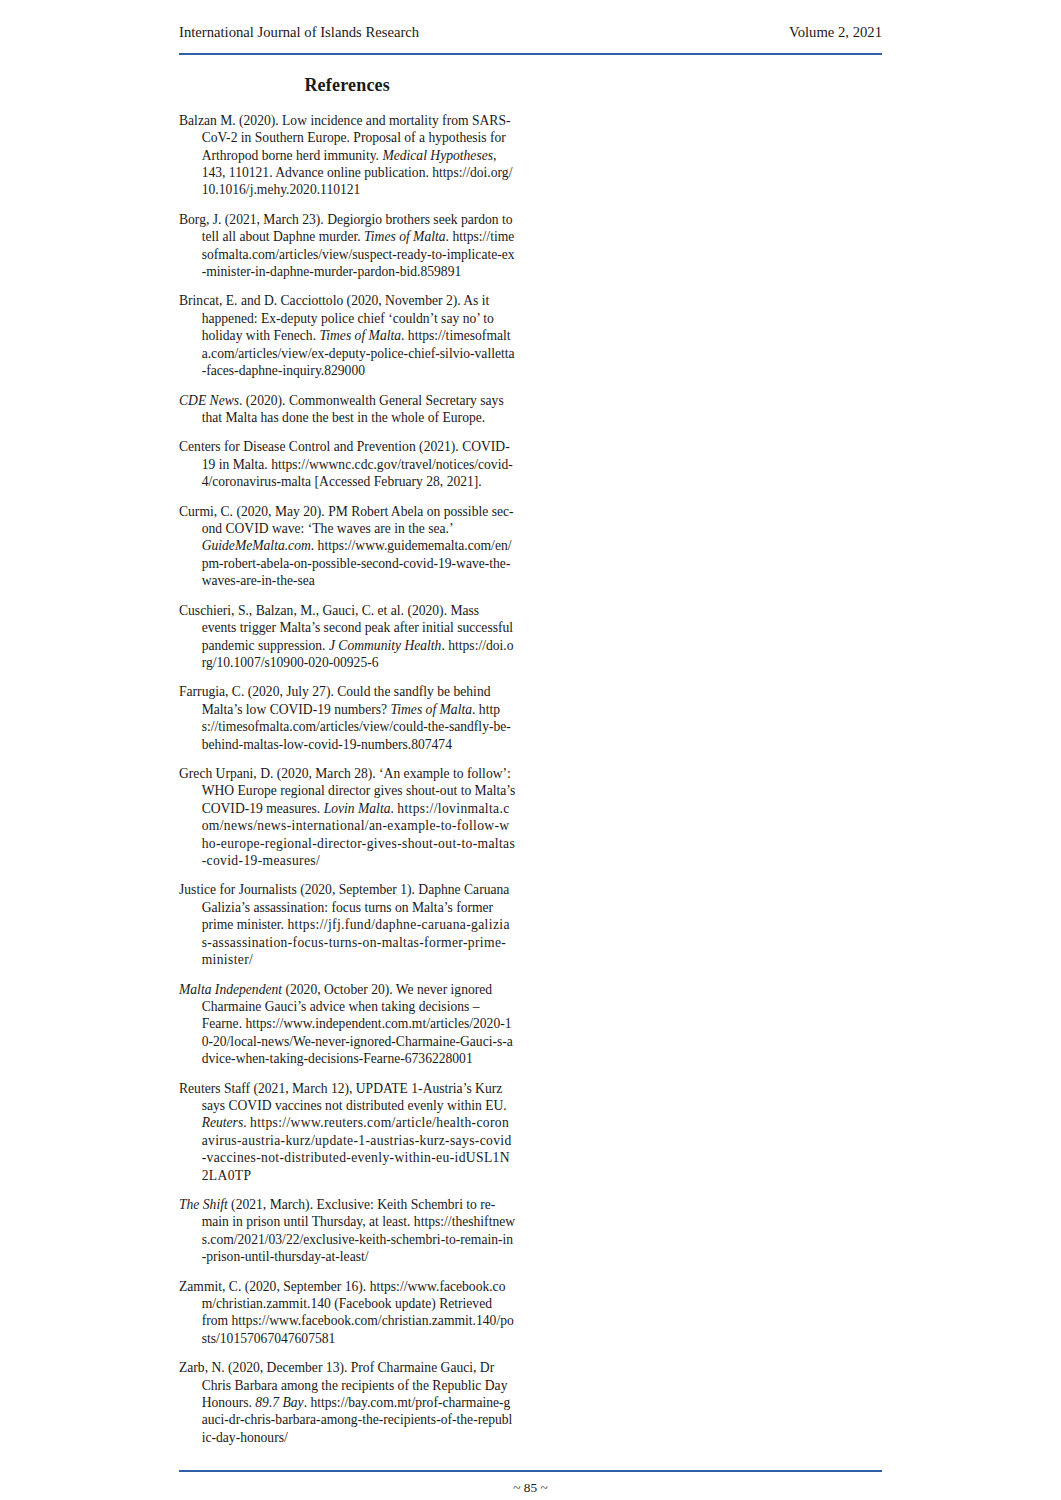International Journal of Islands Research
Volume 2, 2021
References
Balzan M. (2020). Low incidence and mortality from SARS-CoV-2 in Southern Europe. Proposal of a hypothesis for Arthropod borne herd immunity. Medical Hypotheses, 143, 110121. Advance online publication. https://doi.org/10.1016/j.mehy.2020.110121
Borg, J. (2021, March 23). Degiorgio brothers seek pardon to tell all about Daphne murder. Times of Malta. https://timesofmalta.com/articles/view/suspect-ready-to-implicate-ex-minister-in-daphne-murder-pardon-bid.859891
Brincat, E. and D. Cacciottolo (2020, November 2). As it happened: Ex-deputy police chief ‘couldn’t say no’ to holiday with Fenech. Times of Malta. https://timesofmalta.com/articles/view/ex-deputy-police-chief-silvio-valletta-faces-daphne-inquiry.829000
CDE News. (2020). Commonwealth General Secretary says that Malta has done the best in the whole of Europe.
Centers for Disease Control and Prevention (2021). COVID-19 in Malta. https://wwwnc.cdc.gov/travel/notices/covid-4/coronavirus-malta [Accessed February 28, 2021].
Curmi, C. (2020, May 20). PM Robert Abela on possible second COVID wave: ‘The waves are in the sea.’ GuideMeMalta.com. https://www.guidememalta.com/en/pm-robert-abela-on-possible-second-covid-19-wave-the-waves-are-in-the-sea
Cuschieri, S., Balzan, M., Gauci, C. et al. (2020). Mass events trigger Malta’s second peak after initial successful pandemic suppression. J Community Health. https://doi.org/10.1007/s10900-020-00925-6
Farrugia, C. (2020, July 27). Could the sandfly be behind Malta’s low COVID-19 numbers? Times of Malta. https://timesofmalta.com/articles/view/could-the-sandfly-be-behind-maltas-low-covid-19-numbers.807474
Grech Urpani, D. (2020, March 28). ‘An example to follow’: WHO Europe regional director gives shout-out to Malta’s COVID-19 measures. Lovin Malta. https://lovinmalta.com/news/news-international/an-example-to-follow-who-europe-regional-director-gives-shout-out-to-maltas-covid-19-measures/
Justice for Journalists (2020, September 1). Daphne Caruana Galizia’s assassination: focus turns on Malta’s former prime minister. https://jfj.fund/daphne-caruana-galizias-assassination-focus-turns-on-maltas-former-prime-minister/
Malta Independent (2020, October 20). We never ignored Charmaine Gauci’s advice when taking decisions – Fearne. https://www.independent.com.mt/articles/2020-10-20/local-news/We-never-ignored-Charmaine-Gauci-s-advice-when-taking-decisions-Fearne-6736228001
Reuters Staff (2021, March 12), UPDATE 1-Austria’s Kurz says COVID vaccines not distributed evenly within EU. Reuters. https://www.reuters.com/article/health-coronavirus-austria-kurz/update-1-austrias-kurz-says-covid-vaccines-not-distributed-evenly-within-eu-idUSL1N2LA0TP
The Shift (2021, March). Exclusive: Keith Schembri to remain in prison until Thursday, at least. https://theshiftnews.com/2021/03/22/exclusive-keith-schembri-to-remain-in-prison-until-thursday-at-least/
Zammit, C. (2020, September 16). https://www.facebook.com/christian.zammit.140 (Facebook update) Retrieved from https://www.facebook.com/christian.zammit.140/posts/10157067047607581
Zarb, N. (2020, December 13). Prof Charmaine Gauci, Dr Chris Barbara among the recipients of the Republic Day Honours. 89.7 Bay. https://bay.com.mt/prof-charmaine-gauci-dr-chris-barbara-among-the-recipients-of-the-republic-day-honours/
~ 85 ~